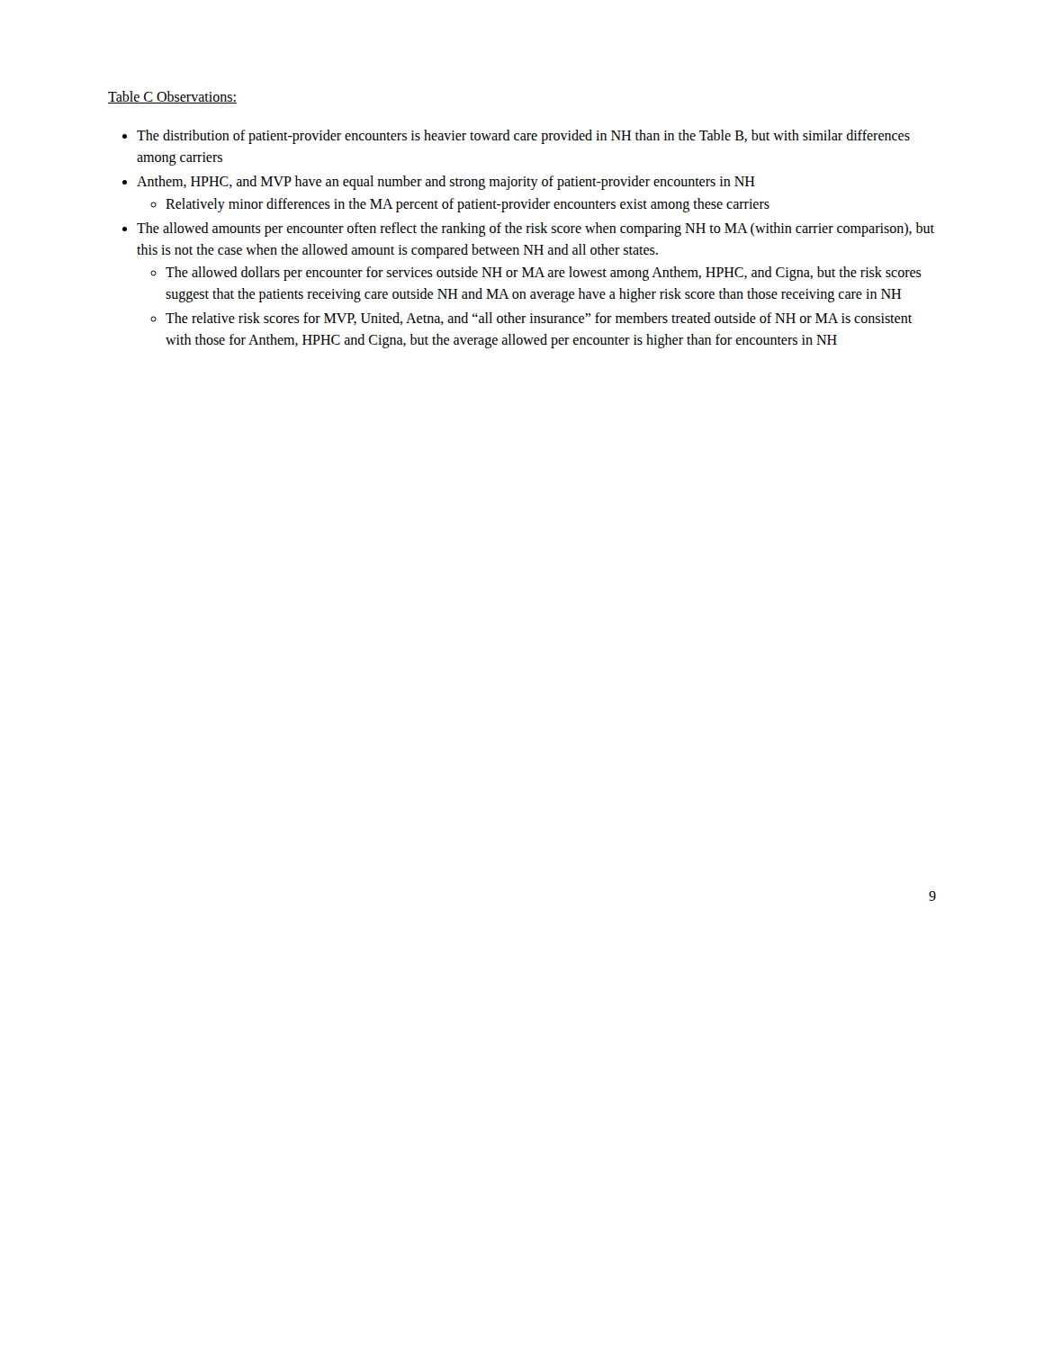Table C Observations:
The distribution of patient-provider encounters is heavier toward care provided in NH than in the Table B, but with similar differences among carriers
Anthem, HPHC, and MVP have an equal number and strong majority of patient-provider encounters in NH
Relatively minor differences in the MA percent of patient-provider encounters exist among these carriers
The allowed amounts per encounter often reflect the ranking of the risk score when comparing NH to MA (within carrier comparison), but this is not the case when the allowed amount is compared between NH and all other states.
The allowed dollars per encounter for services outside NH or MA are lowest among Anthem, HPHC, and Cigna, but the risk scores suggest that the patients receiving care outside NH and MA on average have a higher risk score than those receiving care in NH
The relative risk scores for MVP, United, Aetna, and “all other insurance” for members treated outside of NH or MA is consistent with those for Anthem, HPHC and Cigna, but the average allowed per encounter is higher than for encounters in NH
9